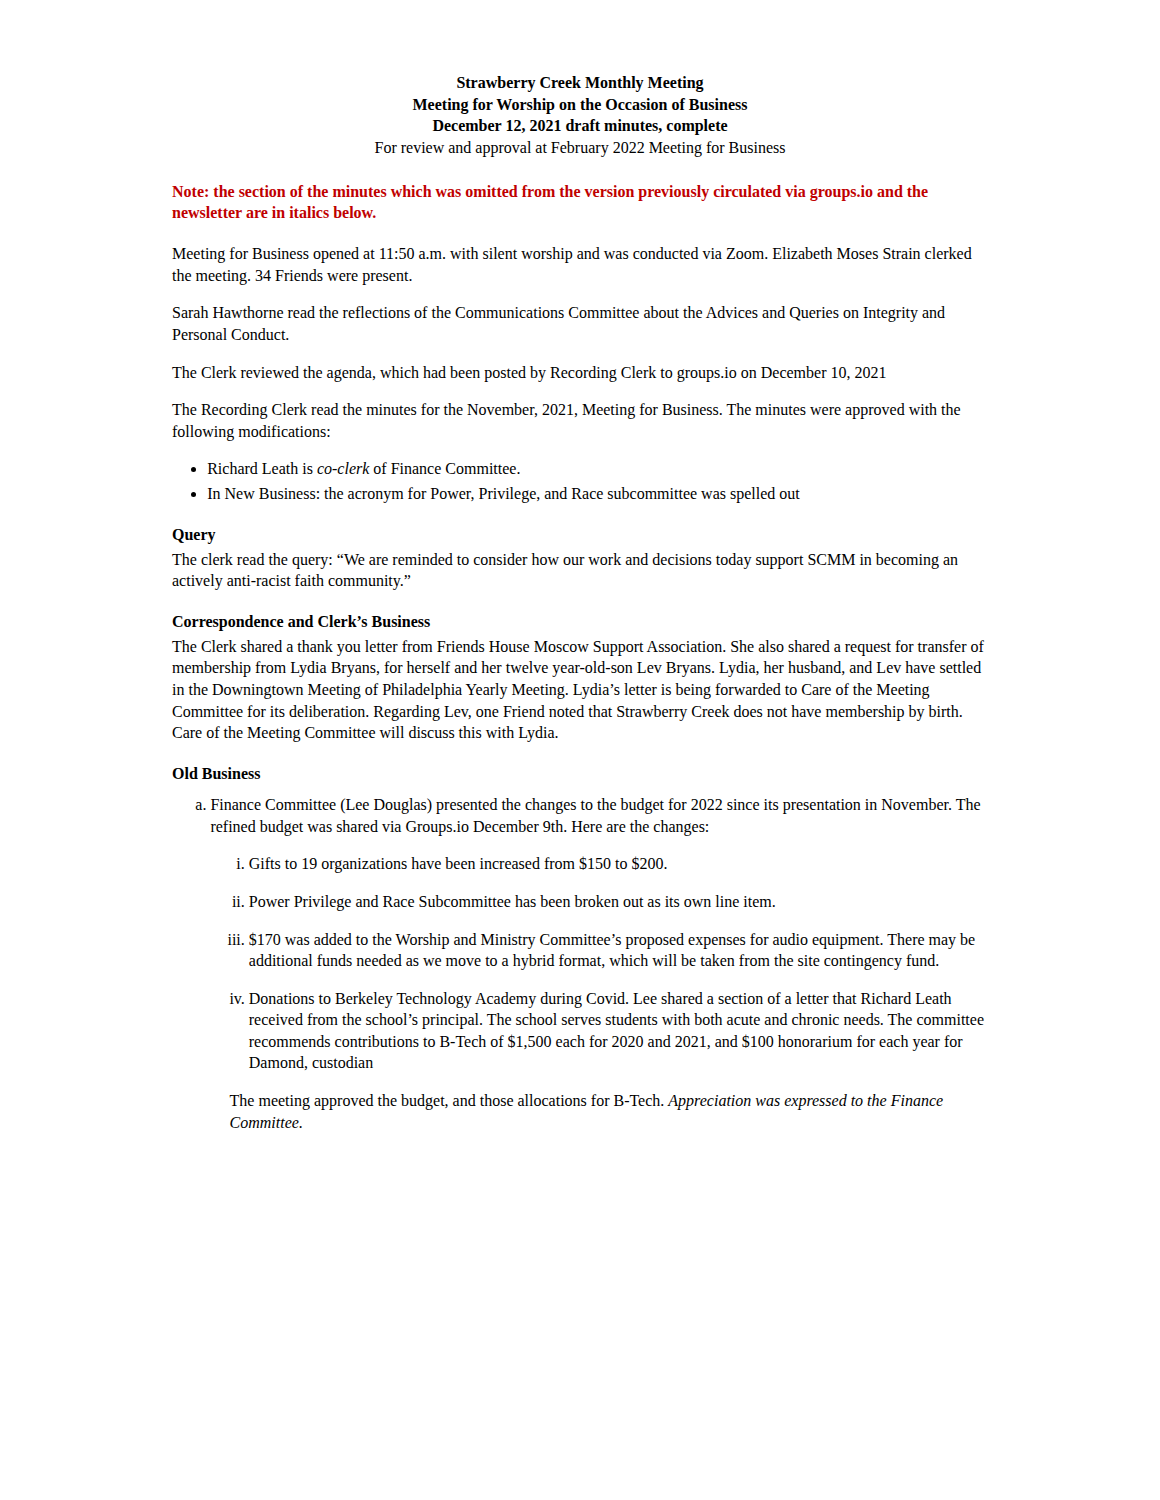Strawberry Creek Monthly Meeting
Meeting for Worship on the Occasion of Business
December 12, 2021 draft minutes, complete
For review and approval at February 2022 Meeting for Business
Note: the section of the minutes which was omitted from the version previously circulated via groups.io and the newsletter are in italics below.
Meeting for Business opened at 11:50 a.m. with silent worship and was conducted via Zoom. Elizabeth Moses Strain clerked the meeting. 34 Friends were present.
Sarah Hawthorne read the reflections of the Communications Committee about the Advices and Queries on Integrity and Personal Conduct.
The Clerk reviewed the agenda, which had been posted by Recording Clerk to groups.io on December 10, 2021
The Recording Clerk read the minutes for the November, 2021, Meeting for Business. The minutes were approved with the following modifications:
Richard Leath is co-clerk of Finance Committee.
In New Business: the acronym for Power, Privilege, and Race subcommittee was spelled out
Query
The clerk read the query: “We are reminded to consider how our work and decisions today support SCMM in becoming an actively anti-racist faith community.”
Correspondence and Clerk’s Business
The Clerk shared a thank you letter from Friends House Moscow Support Association. She also shared a request for transfer of membership from Lydia Bryans, for herself and her twelve year-old-son Lev Bryans. Lydia, her husband, and Lev have settled in the Downingtown Meeting of Philadelphia Yearly Meeting. Lydia’s letter is being forwarded to Care of the Meeting Committee for its deliberation. Regarding Lev, one Friend noted that Strawberry Creek does not have membership by birth. Care of the Meeting Committee will discuss this with Lydia.
Old Business
Finance Committee (Lee Douglas) presented the changes to the budget for 2022 since its presentation in November. The refined budget was shared via Groups.io December 9th. Here are the changes:
Gifts to 19 organizations have been increased from $150 to $200.
Power Privilege and Race Subcommittee has been broken out as its own line item.
$170 was added to the Worship and Ministry Committee’s proposed expenses for audio equipment. There may be additional funds needed as we move to a hybrid format, which will be taken from the site contingency fund.
Donations to Berkeley Technology Academy during Covid. Lee shared a section of a letter that Richard Leath received from the school’s principal. The school serves students with both acute and chronic needs. The committee recommends contributions to B-Tech of $1,500 each for 2020 and 2021, and $100 honorarium for each year for Damond, custodian
The meeting approved the budget, and those allocations for B-Tech. Appreciation was expressed to the Finance Committee.